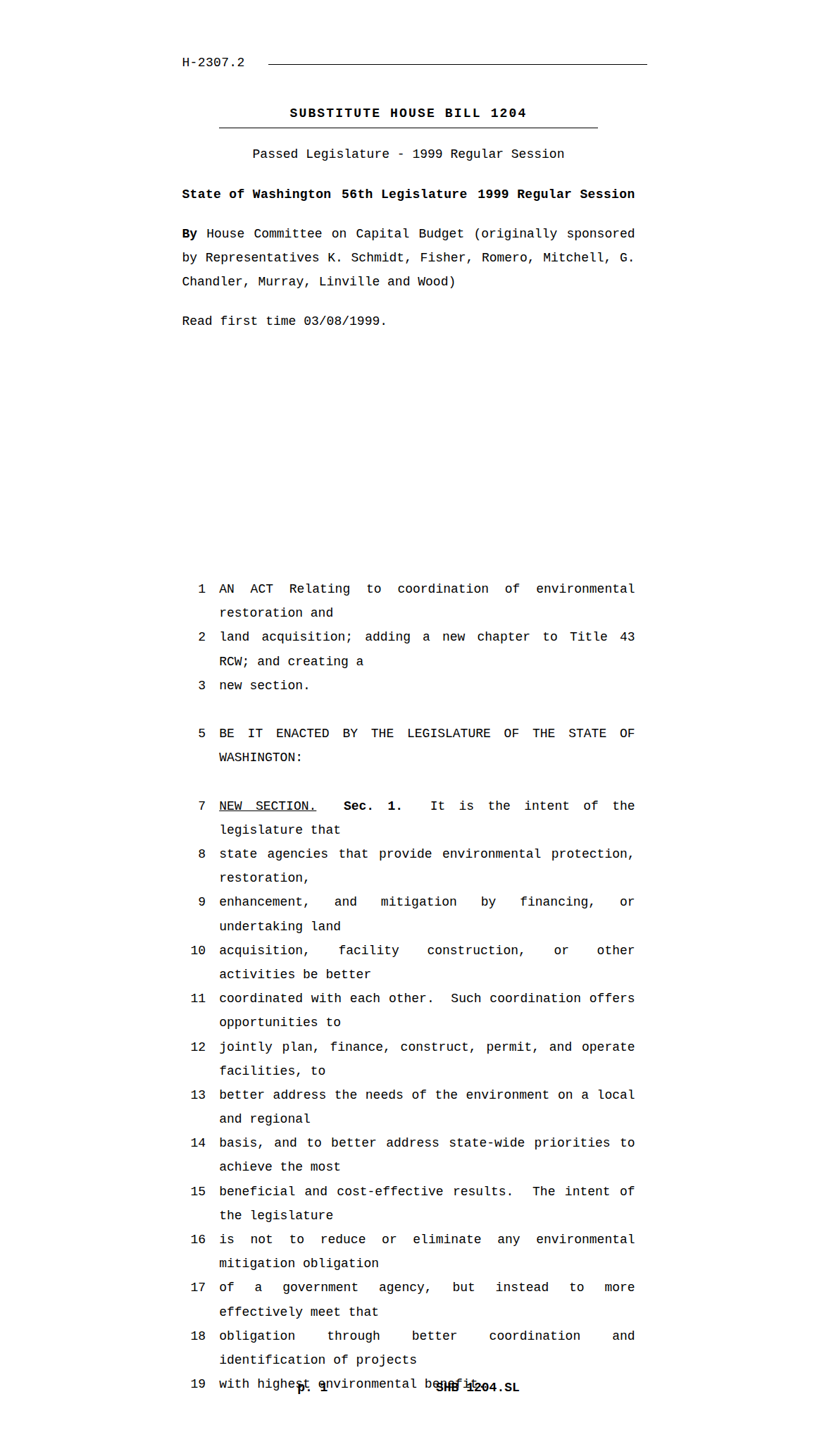H-2307.2
SUBSTITUTE HOUSE BILL 1204
Passed Legislature - 1999 Regular Session
State of Washington 56th Legislature 1999 Regular Session
By House Committee on Capital Budget (originally sponsored by Representatives K. Schmidt, Fisher, Romero, Mitchell, G. Chandler, Murray, Linville and Wood)
Read first time 03/08/1999.
AN ACT Relating to coordination of environmental restoration and
land acquisition; adding a new chapter to Title 43 RCW; and creating a
new section.
BE IT ENACTED BY THE LEGISLATURE OF THE STATE OF WASHINGTON:
NEW SECTION. Sec. 1. It is the intent of the legislature that
state agencies that provide environmental protection, restoration,
enhancement, and mitigation by financing, or undertaking land
acquisition, facility construction, or other activities be better
coordinated with each other. Such coordination offers opportunities to
jointly plan, finance, construct, permit, and operate facilities, to
better address the needs of the environment on a local and regional
basis, and to better address state-wide priorities to achieve the most
beneficial and cost-effective results. The intent of the legislature
is not to reduce or eliminate any environmental mitigation obligation
of a government agency, but instead to more effectively meet that
obligation through better coordination and identification of projects
with highest environmental benefit.
p. 1 SHB 1204.SL